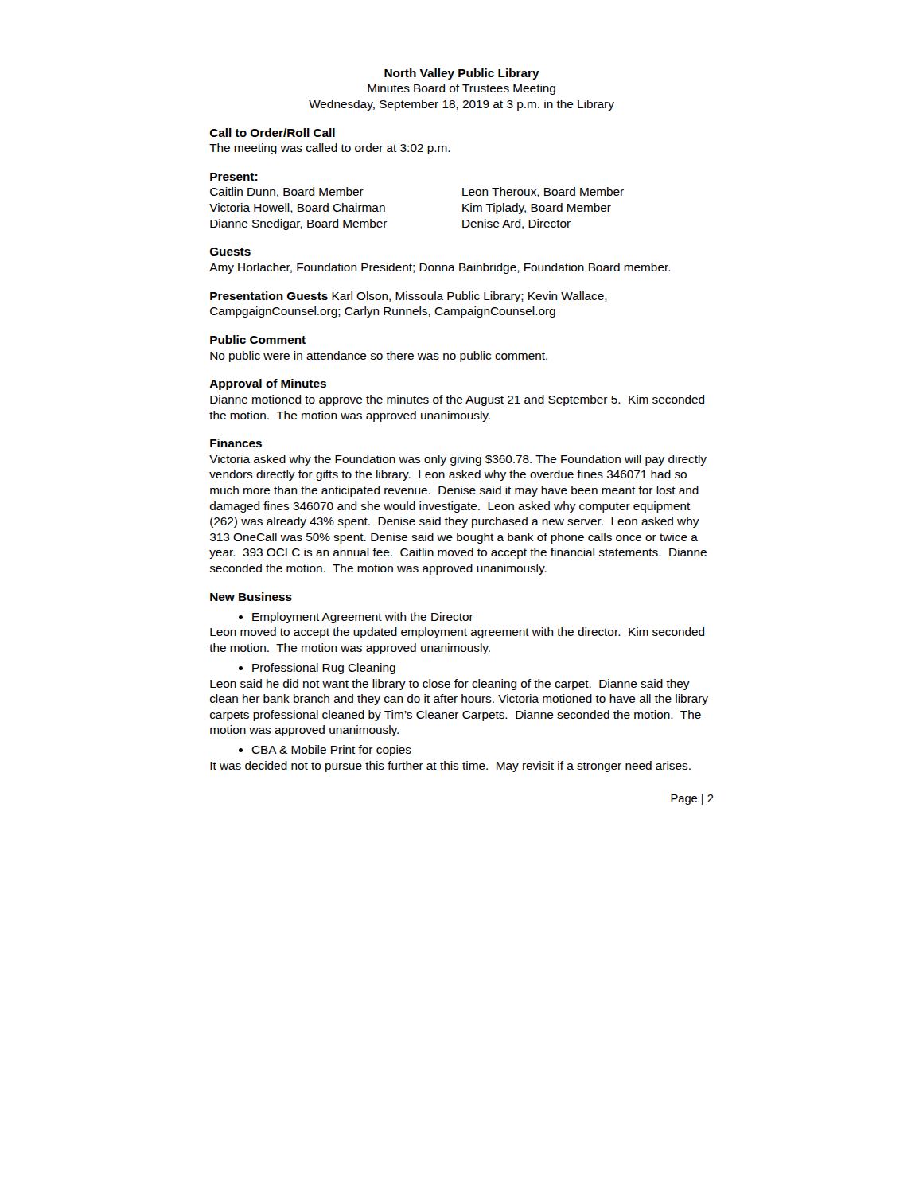North Valley Public Library
Minutes Board of Trustees Meeting
Wednesday, September 18, 2019 at 3 p.m. in the Library
Call to Order/Roll Call
The meeting was called to order at 3:02 p.m.
Present:
| Caitlin Dunn, Board Member | Leon Theroux, Board Member |
| Victoria Howell, Board Chairman | Kim Tiplady, Board Member |
| Dianne Snedigar, Board Member | Denise Ard, Director |
Guests
Amy Horlacher, Foundation President; Donna Bainbridge, Foundation Board member.
Presentation Guests Karl Olson, Missoula Public Library; Kevin Wallace, CampgaignCounsel.org; Carlyn Runnels, CampaignCounsel.org
Public Comment
No public were in attendance so there was no public comment.
Approval of Minutes
Dianne motioned to approve the minutes of the August 21 and September 5. Kim seconded the motion. The motion was approved unanimously.
Finances
Victoria asked why the Foundation was only giving $360.78. The Foundation will pay directly vendors directly for gifts to the library. Leon asked why the overdue fines 346071 had so much more than the anticipated revenue. Denise said it may have been meant for lost and damaged fines 346070 and she would investigate. Leon asked why computer equipment (262) was already 43% spent. Denise said they purchased a new server. Leon asked why 313 OneCall was 50% spent. Denise said we bought a bank of phone calls once or twice a year. 393 OCLC is an annual fee. Caitlin moved to accept the financial statements. Dianne seconded the motion. The motion was approved unanimously.
New Business
Employment Agreement with the Director
Leon moved to accept the updated employment agreement with the director. Kim seconded the motion. The motion was approved unanimously.
Professional Rug Cleaning
Leon said he did not want the library to close for cleaning of the carpet. Dianne said they clean her bank branch and they can do it after hours. Victoria motioned to have all the library carpets professional cleaned by Tim’s Cleaner Carpets. Dianne seconded the motion. The motion was approved unanimously.
CBA & Mobile Print for copies
It was decided not to pursue this further at this time. May revisit if a stronger need arises.
Page | 2